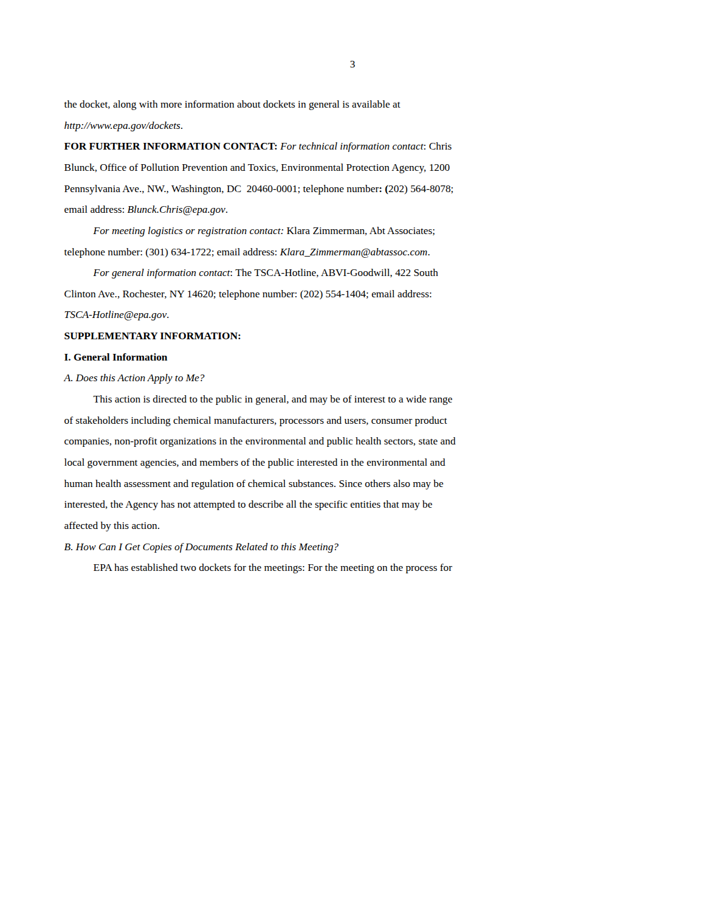3
the docket, along with more information about dockets in general is available at
http://www.epa.gov/dockets.
FOR FURTHER INFORMATION CONTACT: For technical information contact: Chris
Blunck, Office of Pollution Prevention and Toxics, Environmental Protection Agency, 1200
Pennsylvania Ave., NW., Washington, DC 20460-0001; telephone number: (202) 564-8078;
email address: Blunck.Chris@epa.gov.
For meeting logistics or registration contact: Klara Zimmerman, Abt Associates;
telephone number: (301) 634-1722; email address: Klara_Zimmerman@abtassoc.com.
For general information contact: The TSCA-Hotline, ABVI-Goodwill, 422 South
Clinton Ave., Rochester, NY 14620; telephone number: (202) 554-1404; email address:
TSCA-Hotline@epa.gov.
SUPPLEMENTARY INFORMATION:
I. General Information
A. Does this Action Apply to Me?
This action is directed to the public in general, and may be of interest to a wide range
of stakeholders including chemical manufacturers, processors and users, consumer product
companies, non-profit organizations in the environmental and public health sectors, state and
local government agencies, and members of the public interested in the environmental and
human health assessment and regulation of chemical substances. Since others also may be
interested, the Agency has not attempted to describe all the specific entities that may be
affected by this action.
B. How Can I Get Copies of Documents Related to this Meeting?
EPA has established two dockets for the meetings: For the meeting on the process for